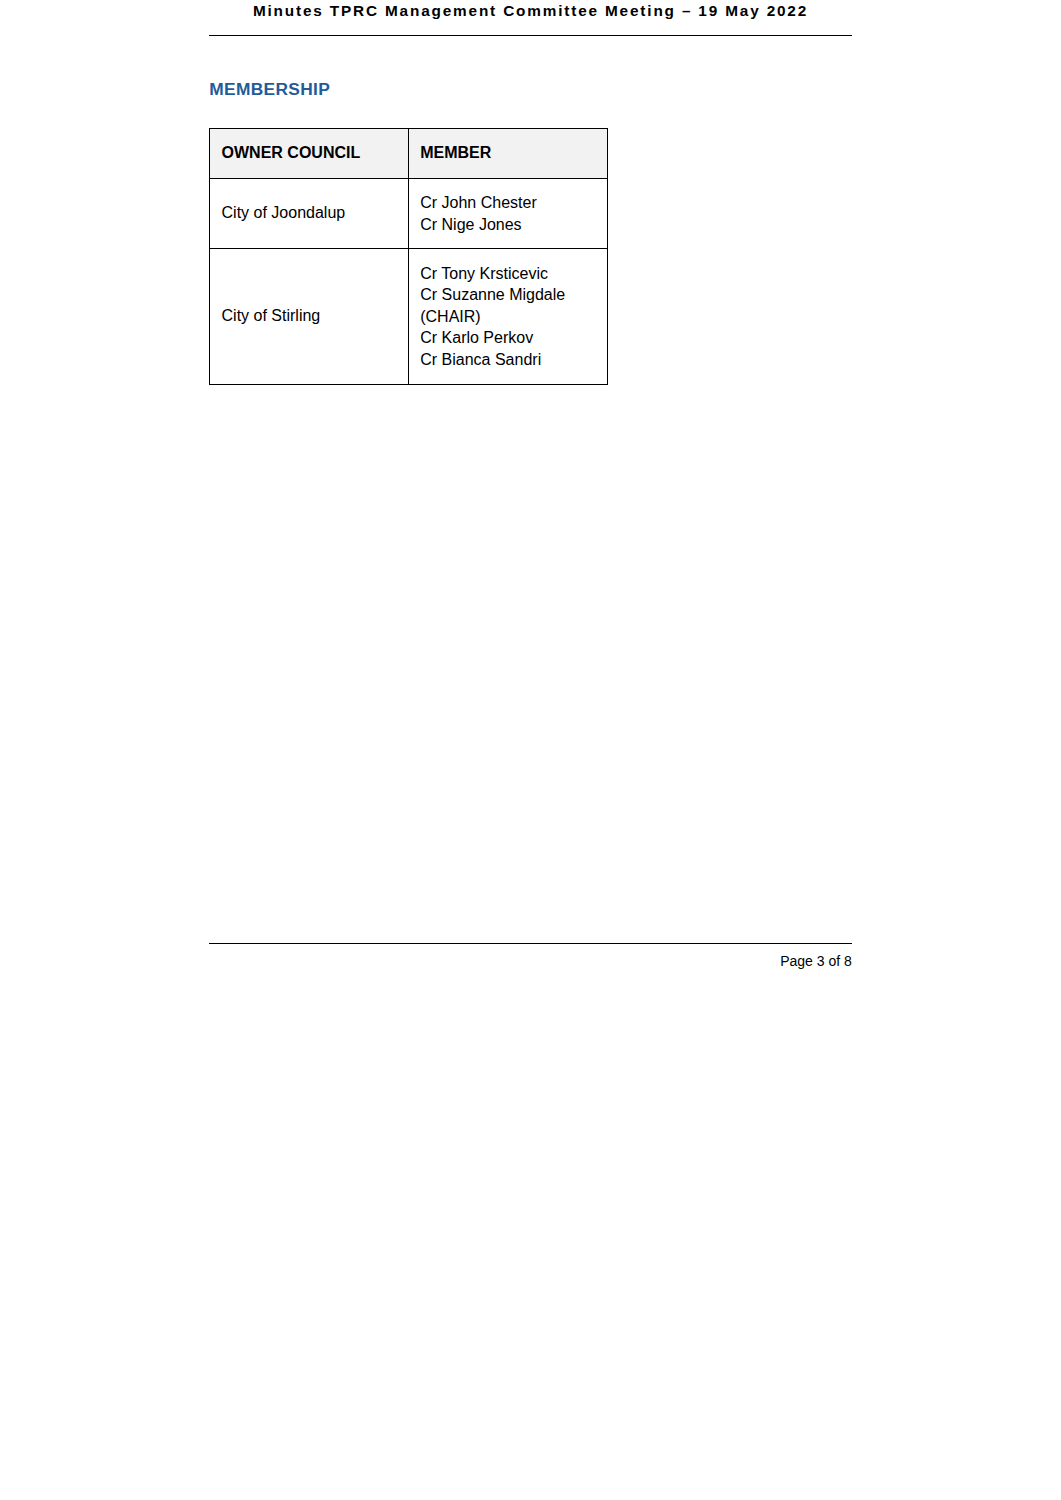Minutes TPRC Management Committee Meeting – 19 May 2022
MEMBERSHIP
| OWNER COUNCIL | MEMBER |
| --- | --- |
| City of Joondalup | Cr John Chester Cr Nige Jones |
| City of Stirling | Cr Tony Krsticevic Cr Suzanne Migdale (CHAIR) Cr Karlo Perkov Cr Bianca Sandri |
Page 3 of 8